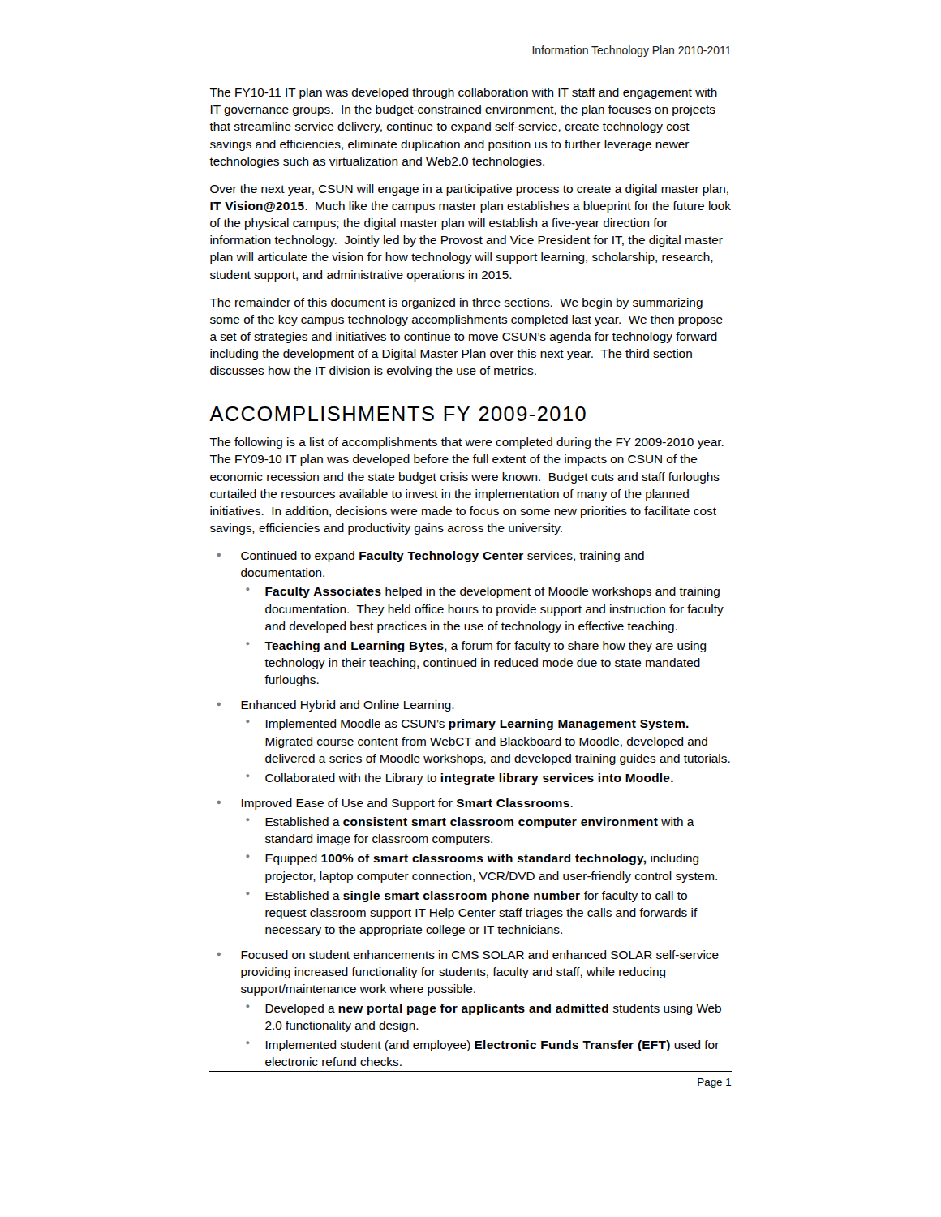Information Technology Plan 2010-2011
The FY10-11 IT plan was developed through collaboration with IT staff and engagement with IT governance groups. In the budget-constrained environment, the plan focuses on projects that streamline service delivery, continue to expand self-service, create technology cost savings and efficiencies, eliminate duplication and position us to further leverage newer technologies such as virtualization and Web2.0 technologies.
Over the next year, CSUN will engage in a participative process to create a digital master plan, IT Vision@2015. Much like the campus master plan establishes a blueprint for the future look of the physical campus; the digital master plan will establish a five-year direction for information technology. Jointly led by the Provost and Vice President for IT, the digital master plan will articulate the vision for how technology will support learning, scholarship, research, student support, and administrative operations in 2015.
The remainder of this document is organized in three sections. We begin by summarizing some of the key campus technology accomplishments completed last year. We then propose a set of strategies and initiatives to continue to move CSUN’s agenda for technology forward including the development of a Digital Master Plan over this next year. The third section discusses how the IT division is evolving the use of metrics.
ACCOMPLISHMENTS FY 2009-2010
The following is a list of accomplishments that were completed during the FY 2009-2010 year. The FY09-10 IT plan was developed before the full extent of the impacts on CSUN of the economic recession and the state budget crisis were known. Budget cuts and staff furloughs curtailed the resources available to invest in the implementation of many of the planned initiatives. In addition, decisions were made to focus on some new priorities to facilitate cost savings, efficiencies and productivity gains across the university.
Continued to expand Faculty Technology Center services, training and documentation.
Faculty Associates helped in the development of Moodle workshops and training documentation. They held office hours to provide support and instruction for faculty and developed best practices in the use of technology in effective teaching.
Teaching and Learning Bytes, a forum for faculty to share how they are using technology in their teaching, continued in reduced mode due to state mandated furloughs.
Enhanced Hybrid and Online Learning.
Implemented Moodle as CSUN’s primary Learning Management System. Migrated course content from WebCT and Blackboard to Moodle, developed and delivered a series of Moodle workshops, and developed training guides and tutorials.
Collaborated with the Library to integrate library services into Moodle.
Improved Ease of Use and Support for Smart Classrooms.
Established a consistent smart classroom computer environment with a standard image for classroom computers.
Equipped 100% of smart classrooms with standard technology, including projector, laptop computer connection, VCR/DVD and user-friendly control system.
Established a single smart classroom phone number for faculty to call to request classroom support IT Help Center staff triages the calls and forwards if necessary to the appropriate college or IT technicians.
Focused on student enhancements in CMS SOLAR and enhanced SOLAR self-service providing increased functionality for students, faculty and staff, while reducing support/maintenance work where possible.
Developed a new portal page for applicants and admitted students using Web 2.0 functionality and design.
Implemented student (and employee) Electronic Funds Transfer (EFT) used for electronic refund checks.
Page 1